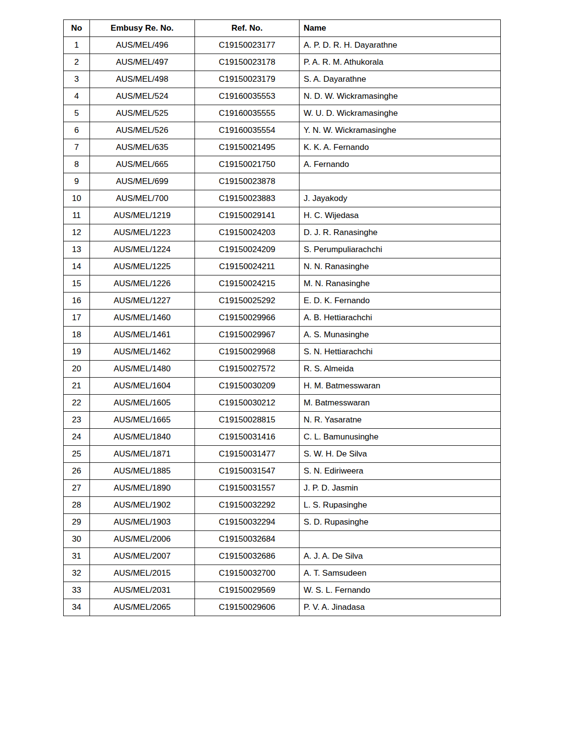| No | Embusy Re. No. | Ref. No. | Name |
| --- | --- | --- | --- |
| 1 | AUS/MEL/496 | C19150023177 | A. P. D. R. H. Dayarathne |
| 2 | AUS/MEL/497 | C19150023178 | P. A. R. M. Athukorala |
| 3 | AUS/MEL/498 | C19150023179 | S. A. Dayarathne |
| 4 | AUS/MEL/524 | C19160035553 | N. D. W. Wickramasinghe |
| 5 | AUS/MEL/525 | C19160035555 | W. U. D. Wickramasinghe |
| 6 | AUS/MEL/526 | C19160035554 | Y. N. W. Wickramasinghe |
| 7 | AUS/MEL/635 | C19150021495 | K. K. A. Fernando |
| 8 | AUS/MEL/665 | C19150021750 | A. Fernando |
| 9 | AUS/MEL/699 | C19150023878 | |
| 10 | AUS/MEL/700 | C19150023883 | J. Jayakody |
| 11 | AUS/MEL/1219 | C19150029141 | H. C. Wijedasa |
| 12 | AUS/MEL/1223 | C19150024203 | D. J. R. Ranasinghe |
| 13 | AUS/MEL/1224 | C19150024209 | S. Perumpuliarachchi |
| 14 | AUS/MEL/1225 | C19150024211 | N. N. Ranasinghe |
| 15 | AUS/MEL/1226 | C19150024215 | M. N. Ranasinghe |
| 16 | AUS/MEL/1227 | C19150025292 | E. D. K. Fernando |
| 17 | AUS/MEL/1460 | C19150029966 | A. B. Hettiarachchi |
| 18 | AUS/MEL/1461 | C19150029967 | A. S. Munasinghe |
| 19 | AUS/MEL/1462 | C19150029968 | S. N. Hettiarachchi |
| 20 | AUS/MEL/1480 | C19150027572 | R. S. Almeida |
| 21 | AUS/MEL/1604 | C19150030209 | H. M. Batmesswaran |
| 22 | AUS/MEL/1605 | C19150030212 | M. Batmesswaran |
| 23 | AUS/MEL/1665 | C19150028815 | N. R. Yasaratne |
| 24 | AUS/MEL/1840 | C19150031416 | C. L. Bamunusinghe |
| 25 | AUS/MEL/1871 | C19150031477 | S. W. H. De Silva |
| 26 | AUS/MEL/1885 | C19150031547 | S. N. Ediriweera |
| 27 | AUS/MEL/1890 | C19150031557 | J. P. D. Jasmin |
| 28 | AUS/MEL/1902 | C19150032292 | L. S. Rupasinghe |
| 29 | AUS/MEL/1903 | C19150032294 | S. D. Rupasinghe |
| 30 | AUS/MEL/2006 | C19150032684 | |
| 31 | AUS/MEL/2007 | C19150032686 | A. J. A. De Silva |
| 32 | AUS/MEL/2015 | C19150032700 | A. T. Samsudeen |
| 33 | AUS/MEL/2031 | C19150029569 | W. S. L. Fernando |
| 34 | AUS/MEL/2065 | C19150029606 | P. V. A. Jinadasa |